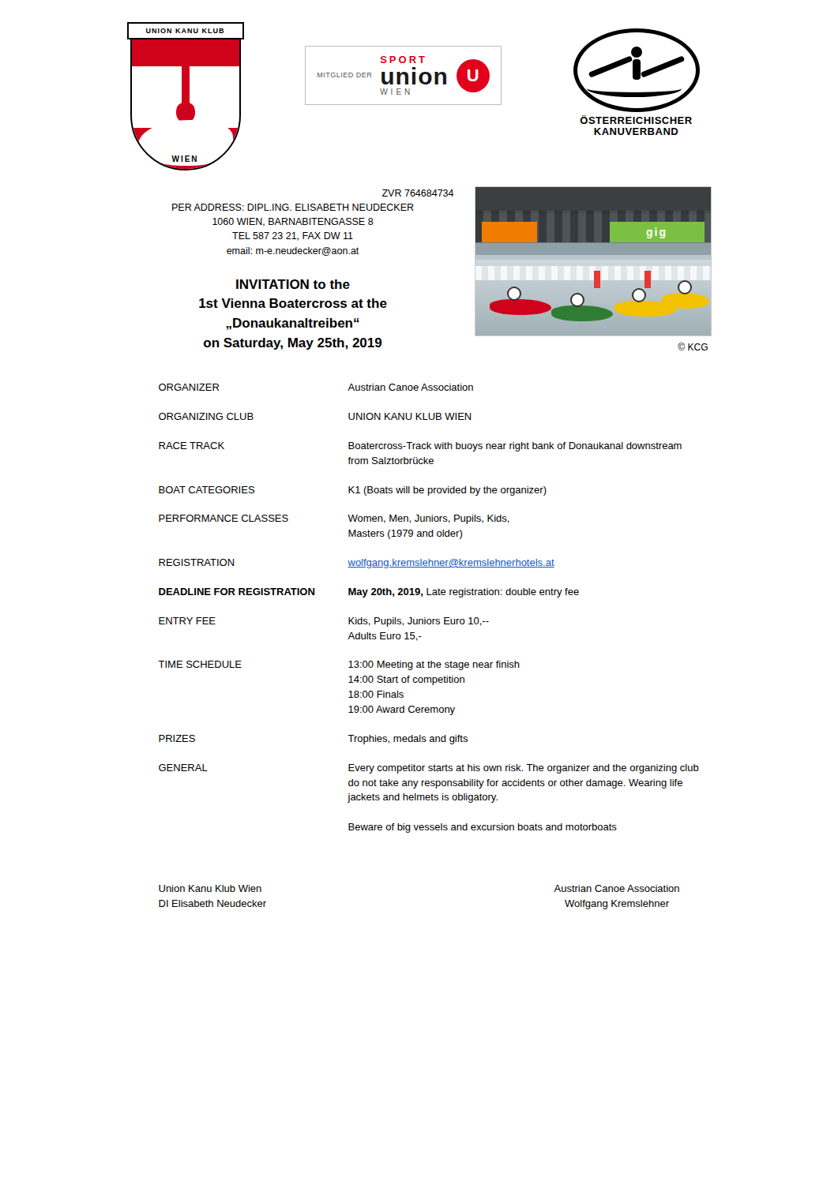UNION KANU KLUB
WIEN
Mitglied der
Sport
union
Wien
U
Österreichischer
Kanuverband
ZVR 764684734
PER ADDRESS: DIPL.ING. ELISABETH NEUDECKER
1060 WIEN, BARNABITENGASSE 8
TEL 587 23 21, FAX DW 11
email: m-e.neudecker@aon.at
INVITATION to the
1st Vienna Boatercross at the
„Donaukanaltreiben“
on Saturday, May 25th, 2019
gig
© KCG
| ORGANIZER | Austrian Canoe Association |
| ORGANIZING CLUB | UNION KANU KLUB WIEN |
| RACE TRACK | Boatercross-Track with buoys near right bank of Donaukanal downstream from Salztorbrücke |
| BOAT CATEGORIES | K1 (Boats will be provided by the organizer) |
| PERFORMANCE CLASSES | Women, Men, Juniors, Pupils, Kids, Masters (1979 and older) |
| REGISTRATION | wolfgang.kremslehner@kremslehnerhotels.at |
| DEADLINE FOR REGISTRATION | May 20th, 2019, Late registration: double entry fee |
| ENTRY FEE | Kids, Pupils, Juniors Euro 10,-- Adults Euro 15,- |
| TIME SCHEDULE | 13:00 Meeting at the stage near finish 14:00 Start of competition 18:00 Finals 19:00 Award Ceremony |
| PRIZES | Trophies, medals and gifts |
| GENERAL | Every competitor starts at his own risk. The organizer and the organizing club do not take any responsability for accidents or other damage. Wearing life jackets and helmets is obligatory. Beware of big vessels and excursion boats and motorboats |
Union Kanu Klub Wien
DI Elisabeth Neudecker
Austrian Canoe Association
Wolfgang Kremslehner